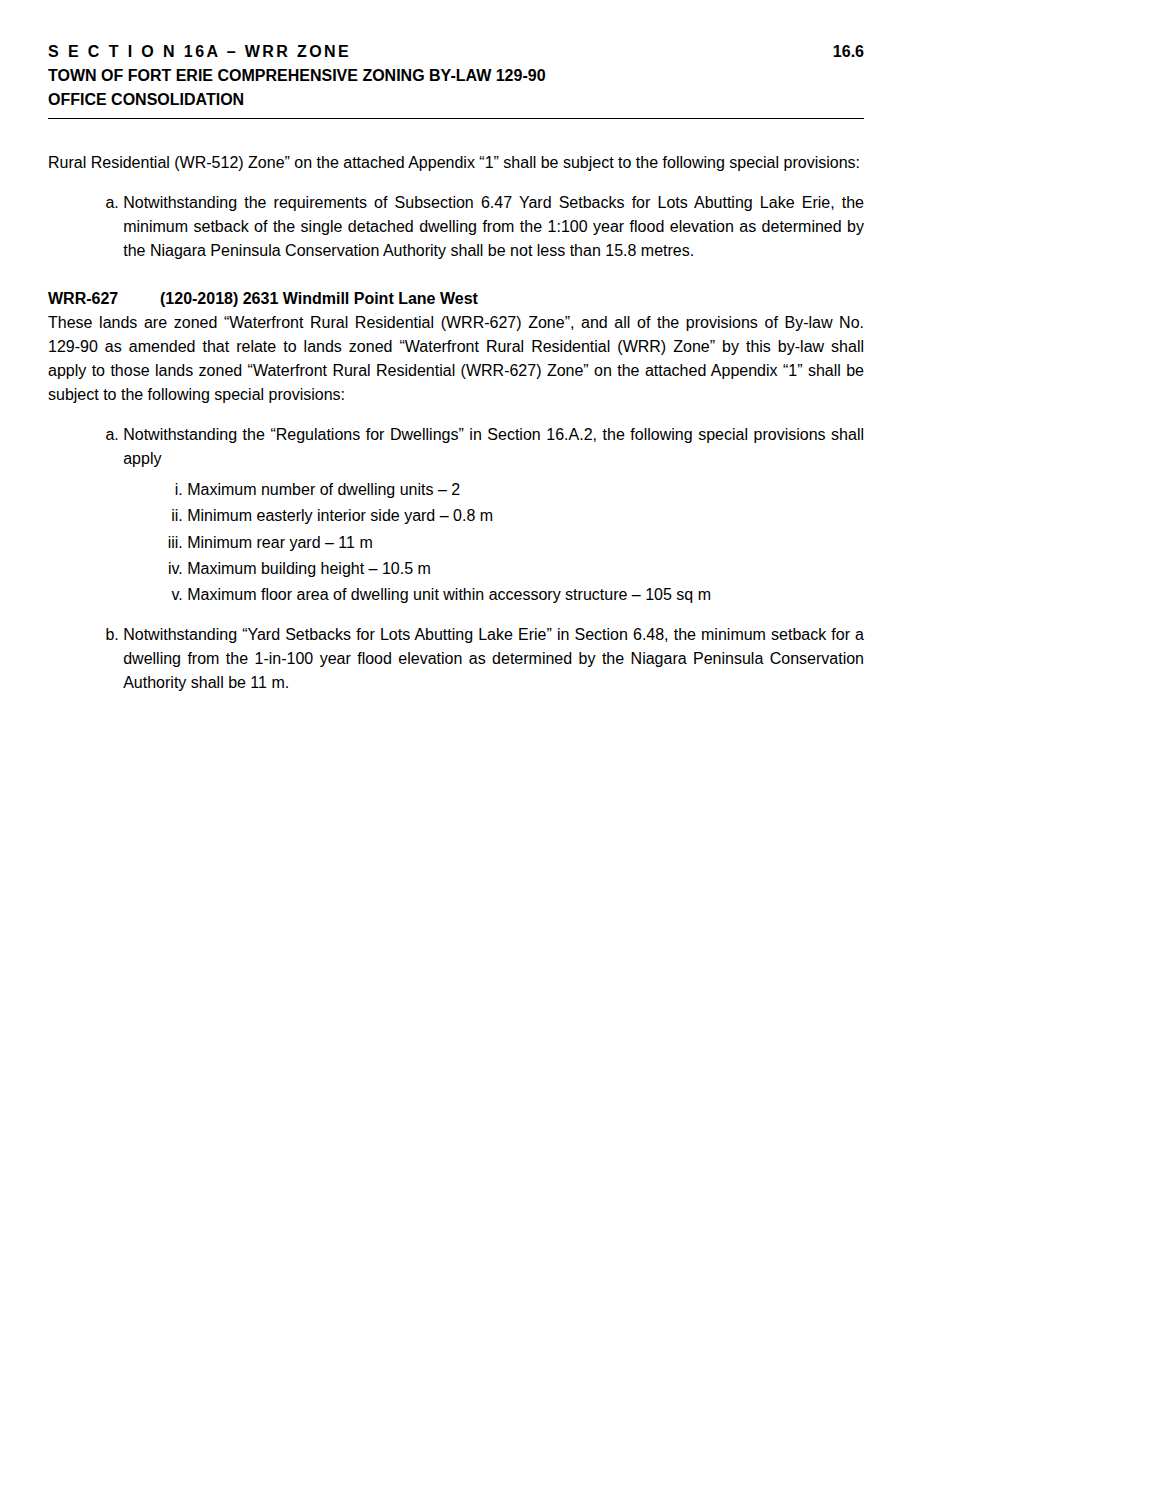S E C T I O N 16A – WRR ZONE 16.6
TOWN OF FORT ERIE COMPREHENSIVE ZONING BY-LAW 129-90
OFFICE CONSOLIDATION
Rural Residential (WR-512) Zone” on the attached Appendix “1” shall be subject to the following special provisions:
Notwithstanding the requirements of Subsection 6.47 Yard Setbacks for Lots Abutting Lake Erie, the minimum setback of the single detached dwelling from the 1:100 year flood elevation as determined by the Niagara Peninsula Conservation Authority shall be not less than 15.8 metres.
WRR-627(120-2018) 2631 Windmill Point Lane West
These lands are zoned “Waterfront Rural Residential (WRR-627) Zone”, and all of the provisions of By-law No. 129-90 as amended that relate to lands zoned “Waterfront Rural Residential (WRR) Zone” by this by-law shall apply to those lands zoned “Waterfront Rural Residential (WRR-627) Zone” on the attached Appendix “1” shall be subject to the following special provisions:
Notwithstanding the “Regulations for Dwellings” in Section 16.A.2, the following special provisions shall apply
Maximum number of dwelling units – 2
Minimum easterly interior side yard – 0.8 m
Minimum rear yard – 11 m
Maximum building height – 10.5 m
Maximum floor area of dwelling unit within accessory structure – 105 sq m
Notwithstanding “Yard Setbacks for Lots Abutting Lake Erie” in Section 6.48, the minimum setback for a dwelling from the 1-in-100 year flood elevation as determined by the Niagara Peninsula Conservation Authority shall be 11 m.